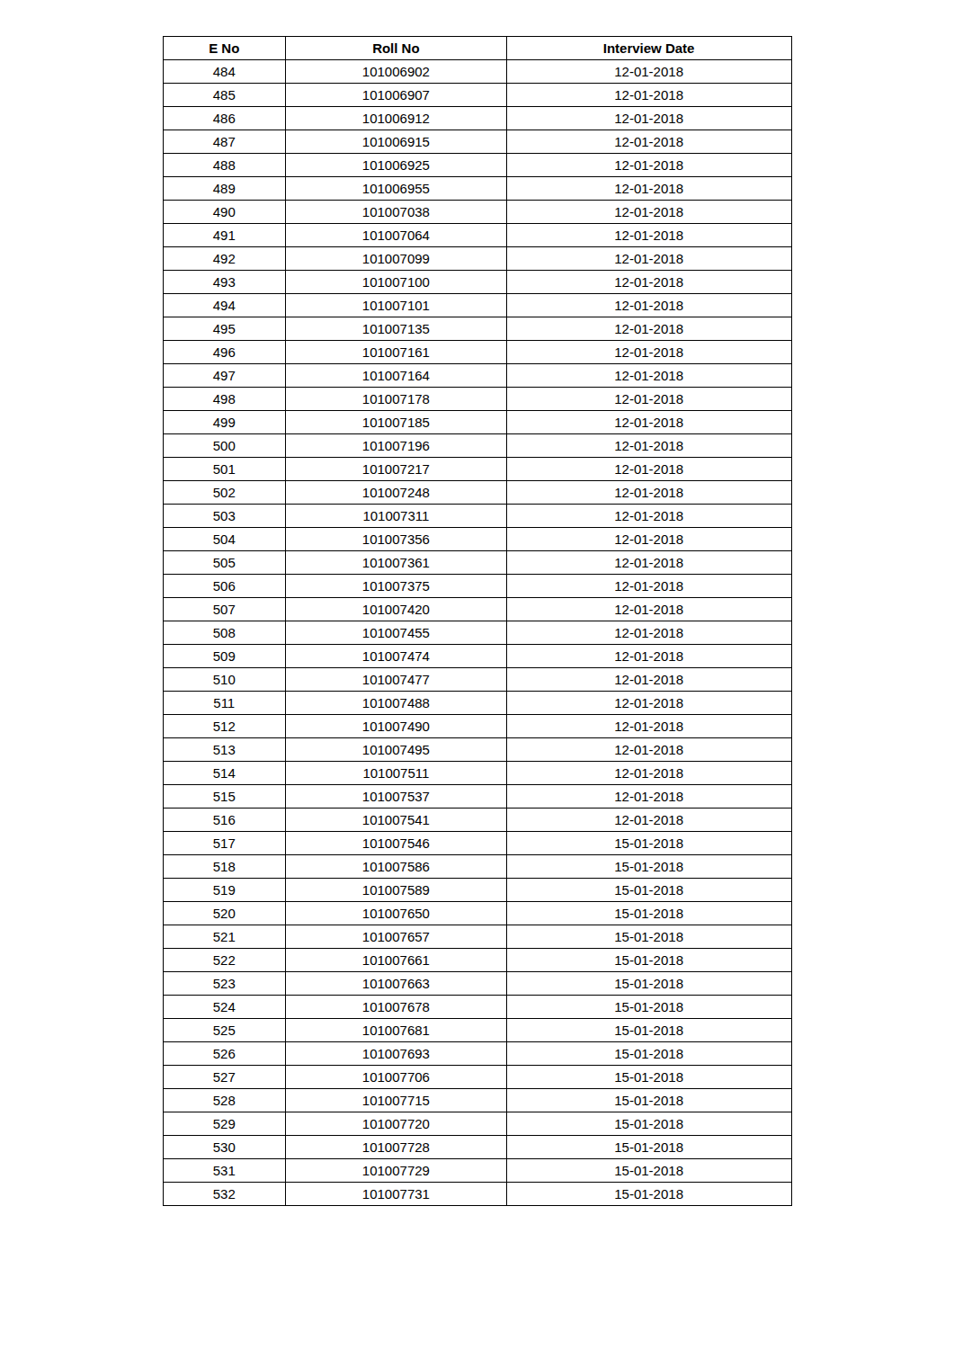| E No | Roll No | Interview Date |
| --- | --- | --- |
| 484 | 101006902 | 12-01-2018 |
| 485 | 101006907 | 12-01-2018 |
| 486 | 101006912 | 12-01-2018 |
| 487 | 101006915 | 12-01-2018 |
| 488 | 101006925 | 12-01-2018 |
| 489 | 101006955 | 12-01-2018 |
| 490 | 101007038 | 12-01-2018 |
| 491 | 101007064 | 12-01-2018 |
| 492 | 101007099 | 12-01-2018 |
| 493 | 101007100 | 12-01-2018 |
| 494 | 101007101 | 12-01-2018 |
| 495 | 101007135 | 12-01-2018 |
| 496 | 101007161 | 12-01-2018 |
| 497 | 101007164 | 12-01-2018 |
| 498 | 101007178 | 12-01-2018 |
| 499 | 101007185 | 12-01-2018 |
| 500 | 101007196 | 12-01-2018 |
| 501 | 101007217 | 12-01-2018 |
| 502 | 101007248 | 12-01-2018 |
| 503 | 101007311 | 12-01-2018 |
| 504 | 101007356 | 12-01-2018 |
| 505 | 101007361 | 12-01-2018 |
| 506 | 101007375 | 12-01-2018 |
| 507 | 101007420 | 12-01-2018 |
| 508 | 101007455 | 12-01-2018 |
| 509 | 101007474 | 12-01-2018 |
| 510 | 101007477 | 12-01-2018 |
| 511 | 101007488 | 12-01-2018 |
| 512 | 101007490 | 12-01-2018 |
| 513 | 101007495 | 12-01-2018 |
| 514 | 101007511 | 12-01-2018 |
| 515 | 101007537 | 12-01-2018 |
| 516 | 101007541 | 12-01-2018 |
| 517 | 101007546 | 15-01-2018 |
| 518 | 101007586 | 15-01-2018 |
| 519 | 101007589 | 15-01-2018 |
| 520 | 101007650 | 15-01-2018 |
| 521 | 101007657 | 15-01-2018 |
| 522 | 101007661 | 15-01-2018 |
| 523 | 101007663 | 15-01-2018 |
| 524 | 101007678 | 15-01-2018 |
| 525 | 101007681 | 15-01-2018 |
| 526 | 101007693 | 15-01-2018 |
| 527 | 101007706 | 15-01-2018 |
| 528 | 101007715 | 15-01-2018 |
| 529 | 101007720 | 15-01-2018 |
| 530 | 101007728 | 15-01-2018 |
| 531 | 101007729 | 15-01-2018 |
| 532 | 101007731 | 15-01-2018 |